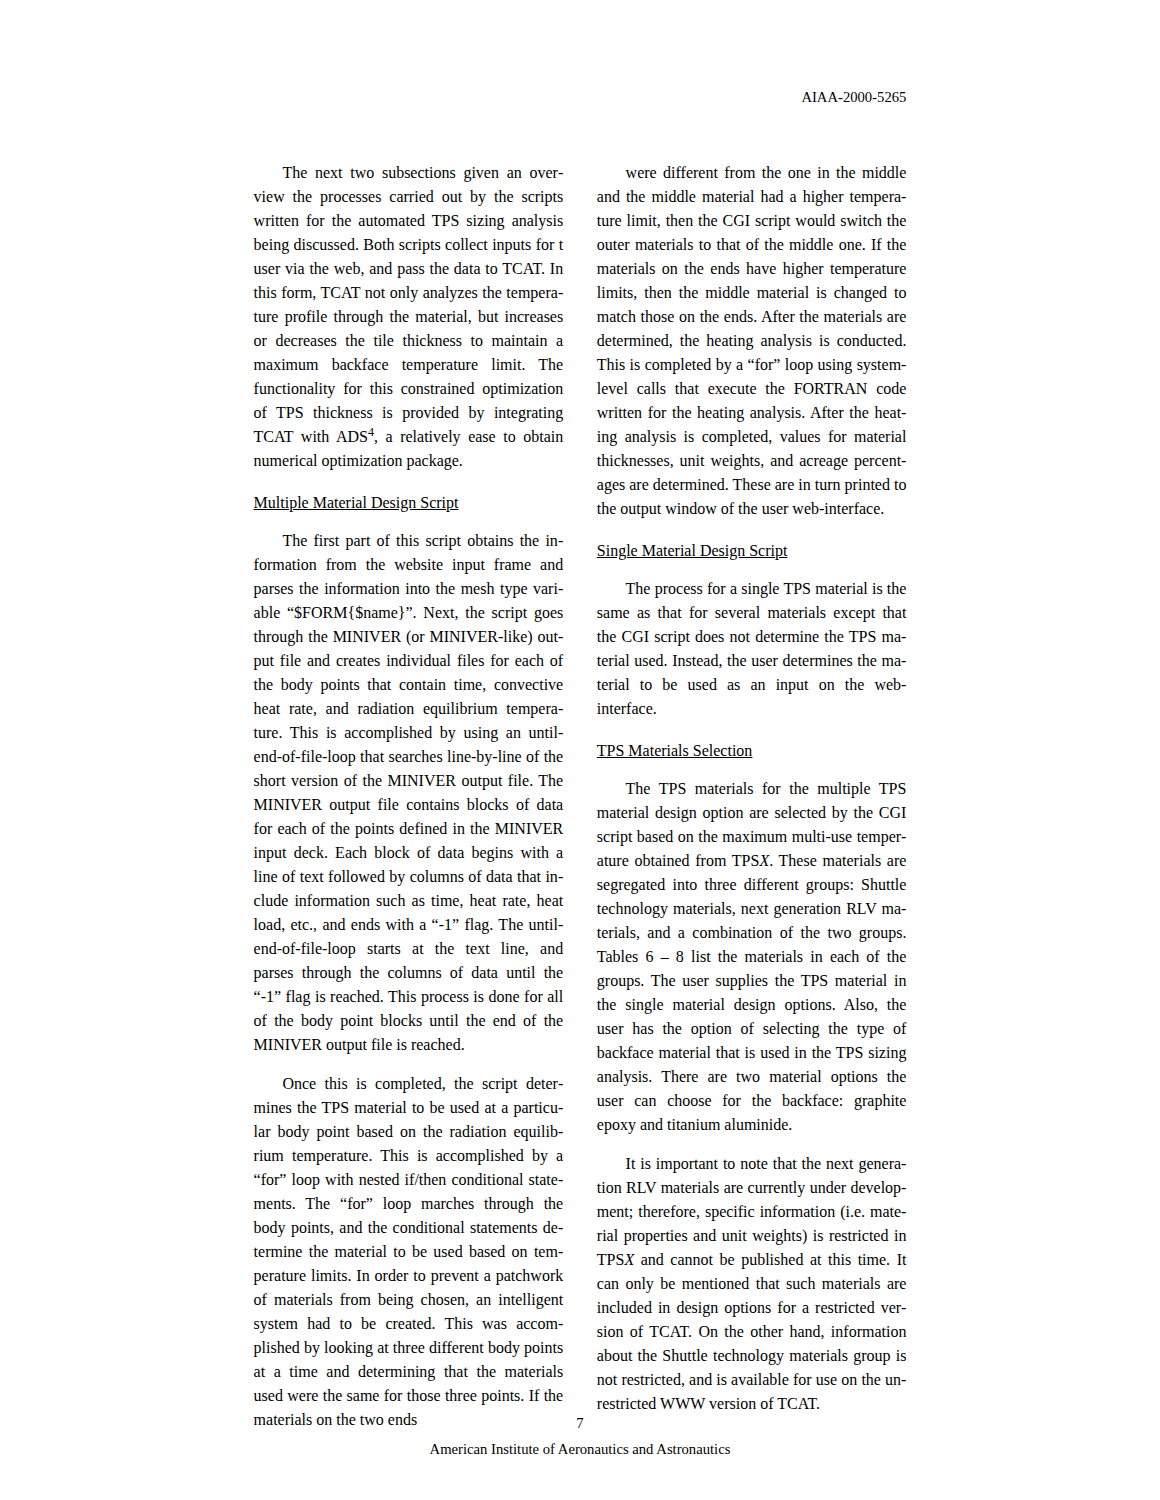AIAA-2000-5265
The next two subsections given an overview the processes carried out by the scripts written for the automated TPS sizing analysis being discussed. Both scripts collect inputs for t user via the web, and pass the data to TCAT. In this form, TCAT not only analyzes the temperature profile through the material, but increases or decreases the tile thickness to maintain a maximum backface temperature limit. The functionality for this constrained optimization of TPS thickness is provided by integrating TCAT with ADS4, a relatively ease to obtain numerical optimization package.
Multiple Material Design Script
The first part of this script obtains the information from the website input frame and parses the information into the mesh type variable “$FORM{$name}”. Next, the script goes through the MINIVER (or MINIVER-like) output file and creates individual files for each of the body points that contain time, convective heat rate, and radiation equilibrium temperature. This is accomplished by using an until-end-of-file-loop that searches line-by-line of the short version of the MINIVER output file. The MINIVER output file contains blocks of data for each of the points defined in the MINIVER input deck. Each block of data begins with a line of text followed by columns of data that include information such as time, heat rate, heat load, etc., and ends with a “-1” flag. The until-end-of-file-loop starts at the text line, and parses through the columns of data until the “-1” flag is reached. This process is done for all of the body point blocks until the end of the MINIVER output file is reached.
Once this is completed, the script determines the TPS material to be used at a particular body point based on the radiation equilibrium temperature. This is accomplished by a “for” loop with nested if/then conditional statements. The “for” loop marches through the body points, and the conditional statements determine the material to be used based on temperature limits. In order to prevent a patchwork of materials from being chosen, an intelligent system had to be created. This was accomplished by looking at three different body points at a time and determining that the materials used were the same for those three points. If the materials on the two ends
were different from the one in the middle and the middle material had a higher temperature limit, then the CGI script would switch the outer materials to that of the middle one. If the materials on the ends have higher temperature limits, then the middle material is changed to match those on the ends. After the materials are determined, the heating analysis is conducted. This is completed by a “for” loop using system-level calls that execute the FORTRAN code written for the heating analysis. After the heating analysis is completed, values for material thicknesses, unit weights, and acreage percentages are determined. These are in turn printed to the output window of the user web-interface.
Single Material Design Script
The process for a single TPS material is the same as that for several materials except that the CGI script does not determine the TPS material used. Instead, the user determines the material to be used as an input on the web-interface.
TPS Materials Selection
The TPS materials for the multiple TPS material design option are selected by the CGI script based on the maximum multi-use temperature obtained from TPSX. These materials are segregated into three different groups: Shuttle technology materials, next generation RLV materials, and a combination of the two groups. Tables 6 – 8 list the materials in each of the groups. The user supplies the TPS material in the single material design options. Also, the user has the option of selecting the type of backface material that is used in the TPS sizing analysis. There are two material options the user can choose for the backface: graphite epoxy and titanium aluminide.
It is important to note that the next generation RLV materials are currently under development; therefore, specific information (i.e. material properties and unit weights) is restricted in TPSX and cannot be published at this time. It can only be mentioned that such materials are included in design options for a restricted version of TCAT. On the other hand, information about the Shuttle technology materials group is not restricted, and is available for use on the unrestricted WWW version of TCAT.
7 American Institute of Aeronautics and Astronautics